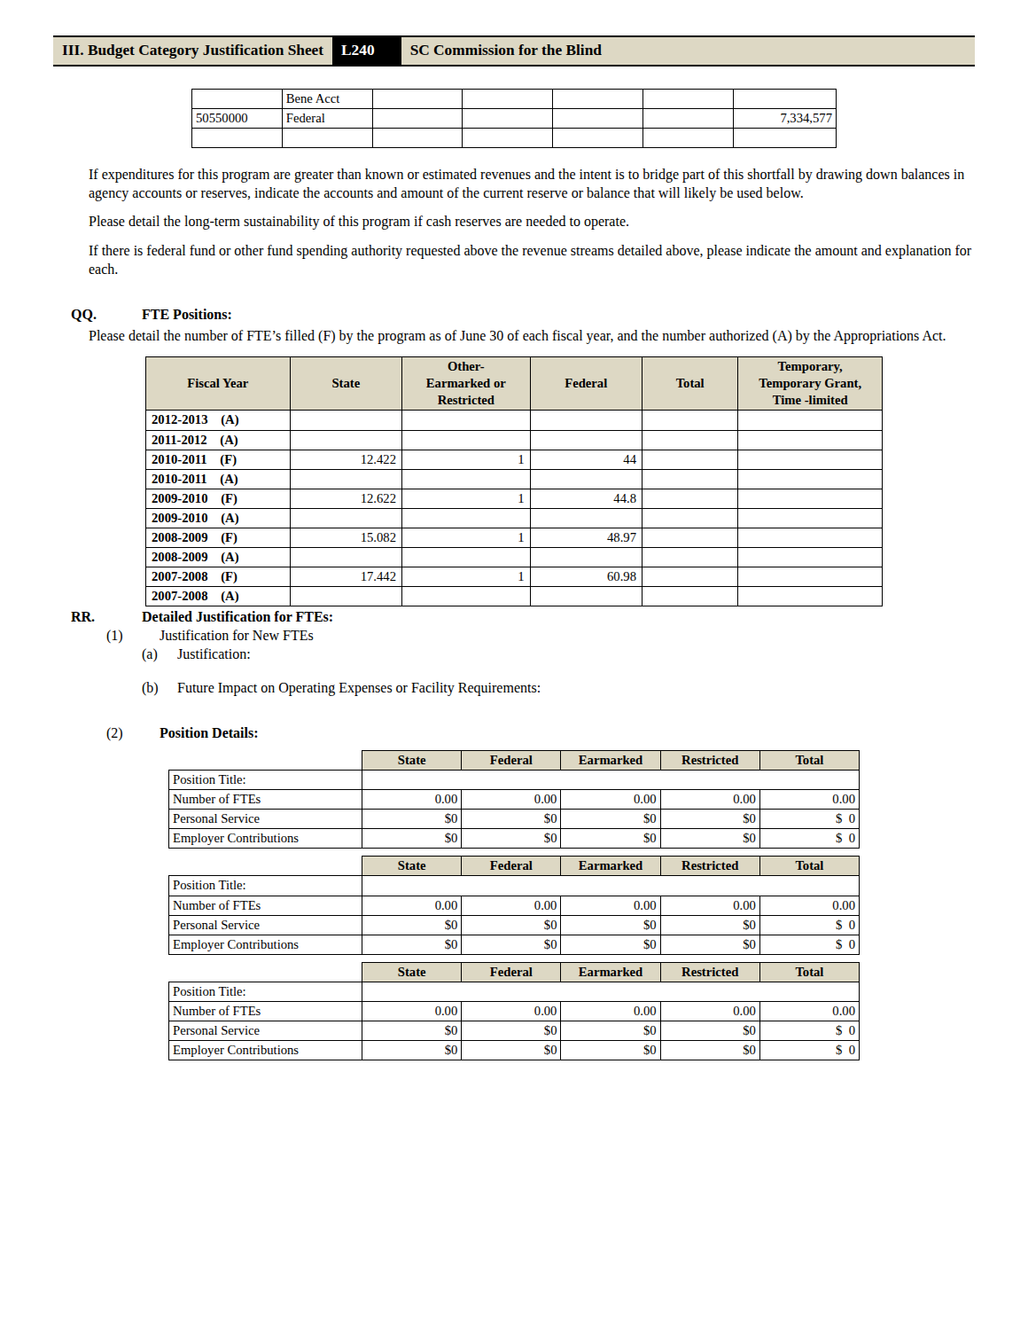III. Budget Category Justification Sheet
L240
SC Commission for the Blind
| | Bene Acct | | | | | |
| 50550000 | Federal | | | | | 7,334,577 |
If expenditures for this program are greater than known or estimated revenues and the intent is to bridge part of this shortfall by drawing down balances in agency accounts or reserves, indicate the accounts and amount of the current reserve or balance that will likely be used below.
Please detail the long-term sustainability of this program if cash reserves are needed to operate.
If there is federal fund or other fund spending authority requested above the revenue streams detailed above, please indicate the amount and explanation for each.
QQ.
FTE Positions:
Please detail the number of FTE’s filled (F) by the program as of June 30 of each fiscal year, and the number authorized (A) by the Appropriations Act.
| Fiscal Year | State | Other- Earmarked or Restricted | Federal | Total | Temporary, Temporary Grant, Time -limited |
| --- | --- | --- | --- | --- | --- |
| 2012-2013 (A) | | | | | |
| 2011-2012 (A) | | | | | |
| 2010-2011 (F) | 12.422 | 1 | 44 | | |
| 2010-2011 (A) | | | | | |
| 2009-2010 (F) | 12.622 | 1 | 44.8 | | |
| 2009-2010 (A) | | | | | |
| 2008-2009 (F) | 15.082 | 1 | 48.97 | | |
| 2008-2009 (A) | | | | | |
| 2007-2008 (F) | 17.442 | 1 | 60.98 | | |
| 2007-2008 (A) | | | | | |
RR.
Detailed Justification for FTEs:
(1)
Justification for New FTEs
(a)
Justification:
(b)
Future Impact on Operating Expenses or Facility Requirements:
(2)
Position Details:
| | State | Federal | Earmarked | Restricted | Total |
| --- | --- | --- | --- | --- | --- |
| Position Title: | |
| Number of FTEs | 0.00 | 0.00 | 0.00 | 0.00 | 0.00 |
| Personal Service | $0 | $0 | $0 | $0 | $ 0 |
| Employer Contributions | $0 | $0 | $0 | $0 | $ 0 |
| | State | Federal | Earmarked | Restricted | Total |
| --- | --- | --- | --- | --- | --- |
| Position Title: | |
| Number of FTEs | 0.00 | 0.00 | 0.00 | 0.00 | 0.00 |
| Personal Service | $0 | $0 | $0 | $0 | $ 0 |
| Employer Contributions | $0 | $0 | $0 | $0 | $ 0 |
| | State | Federal | Earmarked | Restricted | Total |
| --- | --- | --- | --- | --- | --- |
| Position Title: | |
| Number of FTEs | 0.00 | 0.00 | 0.00 | 0.00 | 0.00 |
| Personal Service | $0 | $0 | $0 | $0 | $ 0 |
| Employer Contributions | $0 | $0 | $0 | $0 | $ 0 |